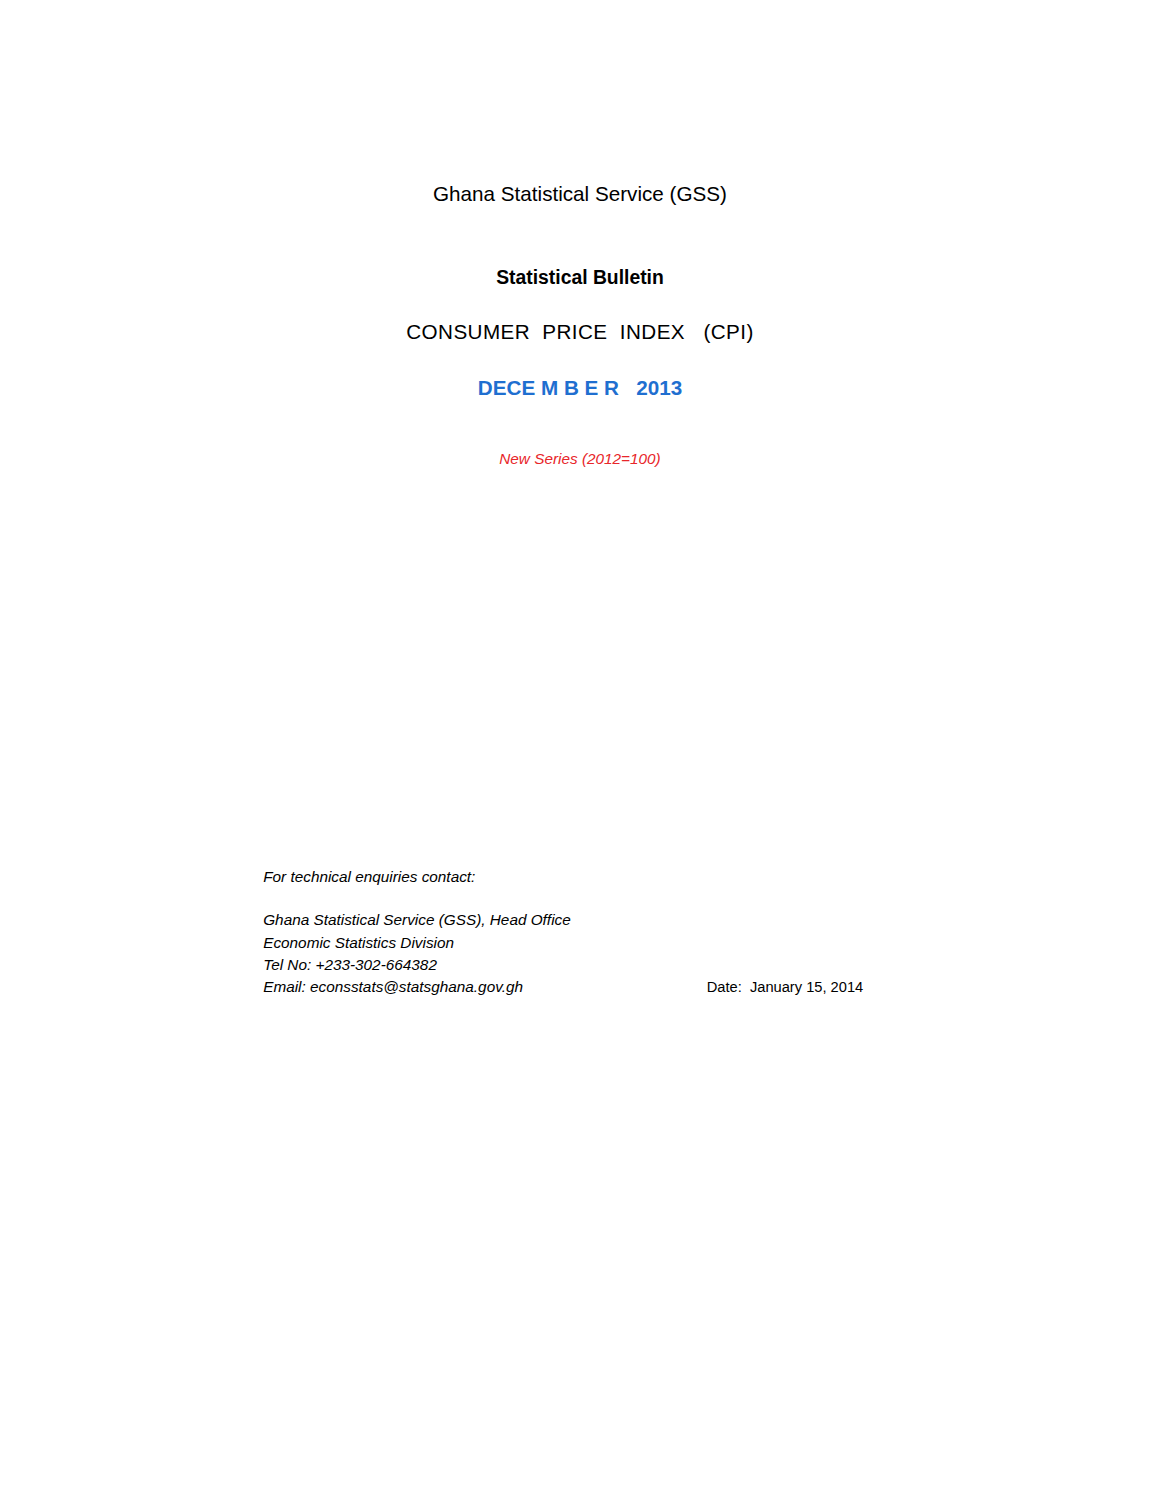Ghana Statistical Service (GSS)
Statistical Bulletin
CONSUMER PRICE INDEX (CPI)
DECE M B E R 2013
New Series (2012=100)
For technical enquiries contact:
Ghana Statistical Service (GSS), Head Office
Economic Statistics Division
Tel No: +233-302-664382
Email: econsstats@statsghana.gov.gh Date: January 15, 2014